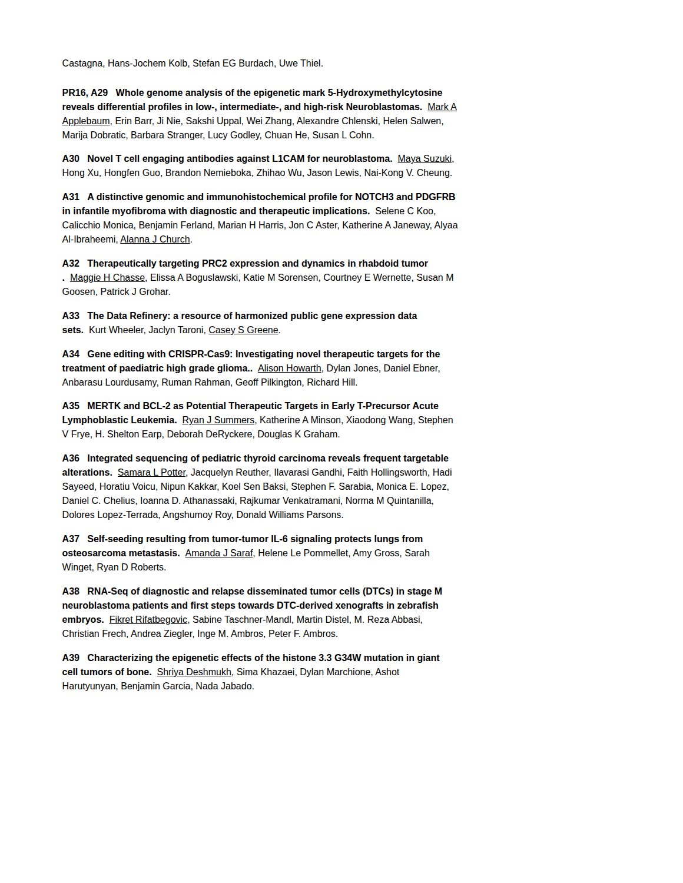Castagna, Hans-Jochem Kolb, Stefan EG Burdach, Uwe Thiel.
PR16, A29 Whole genome analysis of the epigenetic mark 5-Hydroxymethylcytosine reveals differential profiles in low-, intermediate-, and high-risk Neuroblastomas. Mark A Applebaum, Erin Barr, Ji Nie, Sakshi Uppal, Wei Zhang, Alexandre Chlenski, Helen Salwen, Marija Dobratic, Barbara Stranger, Lucy Godley, Chuan He, Susan L Cohn.
A30 Novel T cell engaging antibodies against L1CAM for neuroblastoma. Maya Suzuki, Hong Xu, Hongfen Guo, Brandon Nemieboka, Zhihao Wu, Jason Lewis, Nai-Kong V. Cheung.
A31 A distinctive genomic and immunohistochemical profile for NOTCH3 and PDGFRB in infantile myofibroma with diagnostic and therapeutic implications. Selene C Koo, Calicchio Monica, Benjamin Ferland, Marian H Harris, Jon C Aster, Katherine A Janeway, Alyaa Al-Ibraheemi, Alanna J Church.
A32 Therapeutically targeting PRC2 expression and dynamics in rhabdoid tumor . Maggie H Chasse, Elissa A Boguslawski, Katie M Sorensen, Courtney E Wernette, Susan M Goosen, Patrick J Grohar.
A33 The Data Refinery: a resource of harmonized public gene expression data sets. Kurt Wheeler, Jaclyn Taroni, Casey S Greene.
A34 Gene editing with CRISPR-Cas9: Investigating novel therapeutic targets for the treatment of paediatric high grade glioma.. Alison Howarth, Dylan Jones, Daniel Ebner, Anbarasu Lourdusamy, Ruman Rahman, Geoff Pilkington, Richard Hill.
A35 MERTK and BCL-2 as Potential Therapeutic Targets in Early T-Precursor Acute Lymphoblastic Leukemia. Ryan J Summers, Katherine A Minson, Xiaodong Wang, Stephen V Frye, H. Shelton Earp, Deborah DeRyckere, Douglas K Graham.
A36 Integrated sequencing of pediatric thyroid carcinoma reveals frequent targetable alterations. Samara L Potter, Jacquelyn Reuther, Ilavarasi Gandhi, Faith Hollingsworth, Hadi Sayeed, Horatiu Voicu, Nipun Kakkar, Koel Sen Baksi, Stephen F. Sarabia, Monica E. Lopez, Daniel C. Chelius, Ioanna D. Athanassaki, Rajkumar Venkatramani, Norma M Quintanilla, Dolores Lopez-Terrada, Angshumoy Roy, Donald Williams Parsons.
A37 Self-seeding resulting from tumor-tumor IL-6 signaling protects lungs from osteosarcoma metastasis. Amanda J Saraf, Helene Le Pommellet, Amy Gross, Sarah Winget, Ryan D Roberts.
A38 RNA-Seq of diagnostic and relapse disseminated tumor cells (DTCs) in stage M neuroblastoma patients and first steps towards DTC-derived xenografts in zebrafish embryos. Fikret Rifatbegovic, Sabine Taschner-Mandl, Martin Distel, M. Reza Abbasi, Christian Frech, Andrea Ziegler, Inge M. Ambros, Peter F. Ambros.
A39 Characterizing the epigenetic effects of the histone 3.3 G34W mutation in giant cell tumors of bone. Shriya Deshmukh, Sima Khazaei, Dylan Marchione, Ashot Harutyunyan, Benjamin Garcia, Nada Jabado.